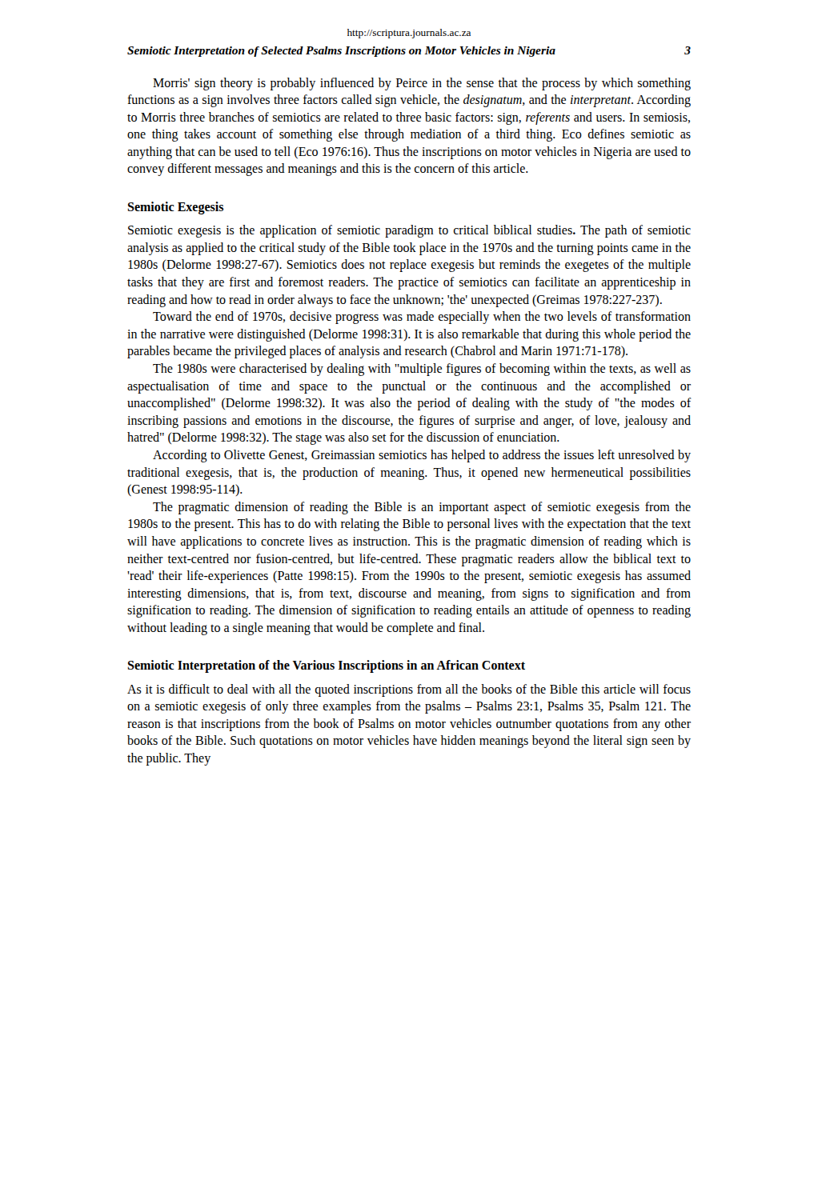http://scriptura.journals.ac.za
Semiotic Interpretation of Selected Psalms Inscriptions on Motor Vehicles in Nigeria 3
Morris' sign theory is probably influenced by Peirce in the sense that the process by which something functions as a sign involves three factors called sign vehicle, the designatum, and the interpretant. According to Morris three branches of semiotics are related to three basic factors: sign, referents and users. In semiosis, one thing takes account of something else through mediation of a third thing. Eco defines semiotic as anything that can be used to tell (Eco 1976:16). Thus the inscriptions on motor vehicles in Nigeria are used to convey different messages and meanings and this is the concern of this article.
Semiotic Exegesis
Semiotic exegesis is the application of semiotic paradigm to critical biblical studies. The path of semiotic analysis as applied to the critical study of the Bible took place in the 1970s and the turning points came in the 1980s (Delorme 1998:27-67). Semiotics does not replace exegesis but reminds the exegetes of the multiple tasks that they are first and foremost readers. The practice of semiotics can facilitate an apprenticeship in reading and how to read in order always to face the unknown; 'the' unexpected (Greimas 1978:227-237).
Toward the end of 1970s, decisive progress was made especially when the two levels of transformation in the narrative were distinguished (Delorme 1998:31). It is also remarkable that during this whole period the parables became the privileged places of analysis and research (Chabrol and Marin 1971:71-178).
The 1980s were characterised by dealing with "multiple figures of becoming within the texts, as well as aspectualisation of time and space to the punctual or the continuous and the accomplished or unaccomplished" (Delorme 1998:32). It was also the period of dealing with the study of "the modes of inscribing passions and emotions in the discourse, the figures of surprise and anger, of love, jealousy and hatred" (Delorme 1998:32). The stage was also set for the discussion of enunciation.
According to Olivette Genest, Greimassian semiotics has helped to address the issues left unresolved by traditional exegesis, that is, the production of meaning. Thus, it opened new hermeneutical possibilities (Genest 1998:95-114).
The pragmatic dimension of reading the Bible is an important aspect of semiotic exegesis from the 1980s to the present. This has to do with relating the Bible to personal lives with the expectation that the text will have applications to concrete lives as instruction. This is the pragmatic dimension of reading which is neither text-centred nor fusion-centred, but life-centred. These pragmatic readers allow the biblical text to 'read' their life-experiences (Patte 1998:15). From the 1990s to the present, semiotic exegesis has assumed interesting dimensions, that is, from text, discourse and meaning, from signs to signification and from signification to reading. The dimension of signification to reading entails an attitude of openness to reading without leading to a single meaning that would be complete and final.
Semiotic Interpretation of the Various Inscriptions in an African Context
As it is difficult to deal with all the quoted inscriptions from all the books of the Bible this article will focus on a semiotic exegesis of only three examples from the psalms – Psalms 23:1, Psalms 35, Psalm 121. The reason is that inscriptions from the book of Psalms on motor vehicles outnumber quotations from any other books of the Bible. Such quotations on motor vehicles have hidden meanings beyond the literal sign seen by the public. They